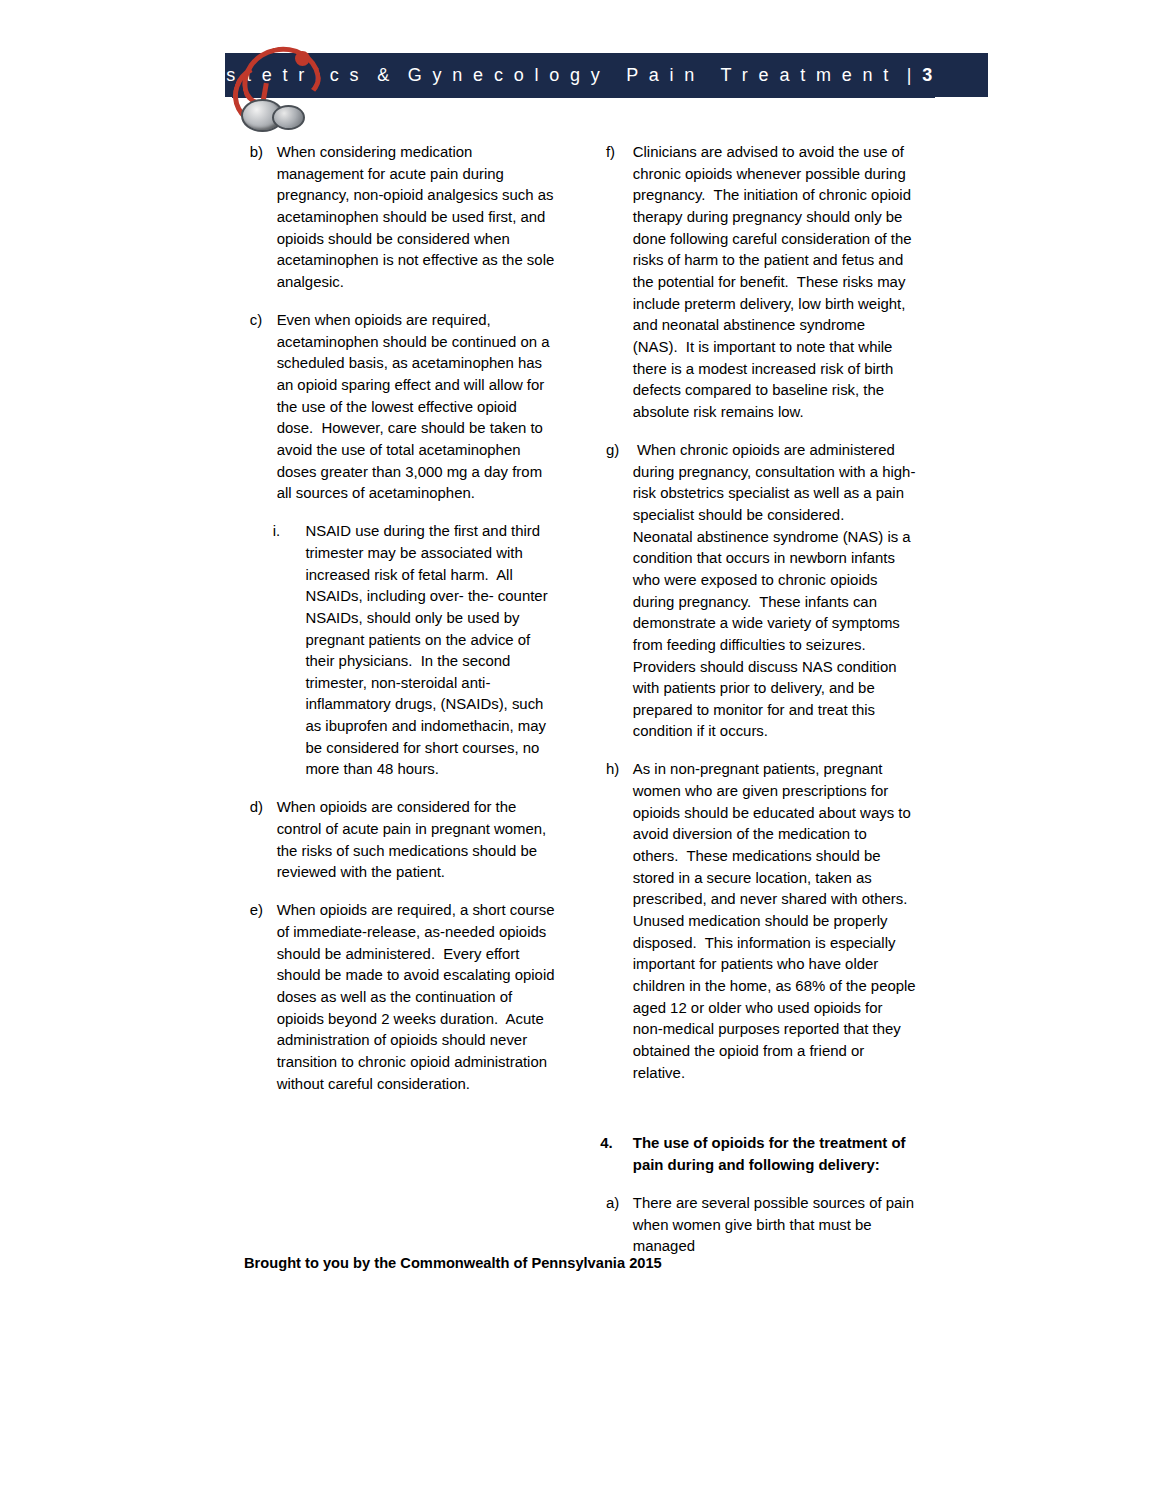O b s t e t r i c s & G y n e c o l o g y P a i n T r e a t m e n t | 3
b)
When considering medication management for acute pain during pregnancy, non-opioid analgesics such as acetaminophen should be used first, and opioids should be considered when acetaminophen is not effective as the sole analgesic.
c)
Even when opioids are required, acetaminophen should be continued on a scheduled basis, as acetaminophen has an opioid sparing effect and will allow for the use of the lowest effective opioid dose. However, care should be taken to avoid the use of total acetaminophen doses greater than 3,000 mg a day from all sources of acetaminophen.
i.
NSAID use during the first and third trimester may be associated with increased risk of fetal harm. All NSAIDs, including over- the- counter NSAIDs, should only be used by pregnant patients on the advice of their physicians. In the second trimester, non-steroidal anti-inflammatory drugs, (NSAIDs), such as ibuprofen and indomethacin, may be considered for short courses, no more than 48 hours.
d)
When opioids are considered for the control of acute pain in pregnant women, the risks of such medications should be reviewed with the patient.
e)
When opioids are required, a short course of immediate-release, as-needed opioids should be administered. Every effort should be made to avoid escalating opioid doses as well as the continuation of opioids beyond 2 weeks duration. Acute administration of opioids should never transition to chronic opioid administration without careful consideration.
f)
Clinicians are advised to avoid the use of chronic opioids whenever possible during pregnancy. The initiation of chronic opioid therapy during pregnancy should only be done following careful consideration of the risks of harm to the patient and fetus and the potential for benefit. These risks may include preterm delivery, low birth weight, and neonatal abstinence syndrome (NAS). It is important to note that while there is a modest increased risk of birth defects compared to baseline risk, the absolute risk remains low.
g)
When chronic opioids are administered during pregnancy, consultation with a high-risk obstetrics specialist as well as a pain specialist should be considered. Neonatal abstinence syndrome (NAS) is a condition that occurs in newborn infants who were exposed to chronic opioids during pregnancy. These infants can demonstrate a wide variety of symptoms from feeding difficulties to seizures. Providers should discuss NAS condition with patients prior to delivery, and be prepared to monitor for and treat this condition if it occurs.
h)
As in non-pregnant patients, pregnant women who are given prescriptions for opioids should be educated about ways to avoid diversion of the medication to others. These medications should be stored in a secure location, taken as prescribed, and never shared with others. Unused medication should be properly disposed. This information is especially important for patients who have older children in the home, as 68% of the people aged 12 or older who used opioids for non-medical purposes reported that they obtained the opioid from a friend or relative.
4.
The use of opioids for the treatment of pain during and following delivery:
a)
There are several possible sources of pain when women give birth that must be managed
Brought to you by the Commonwealth of Pennsylvania 2015